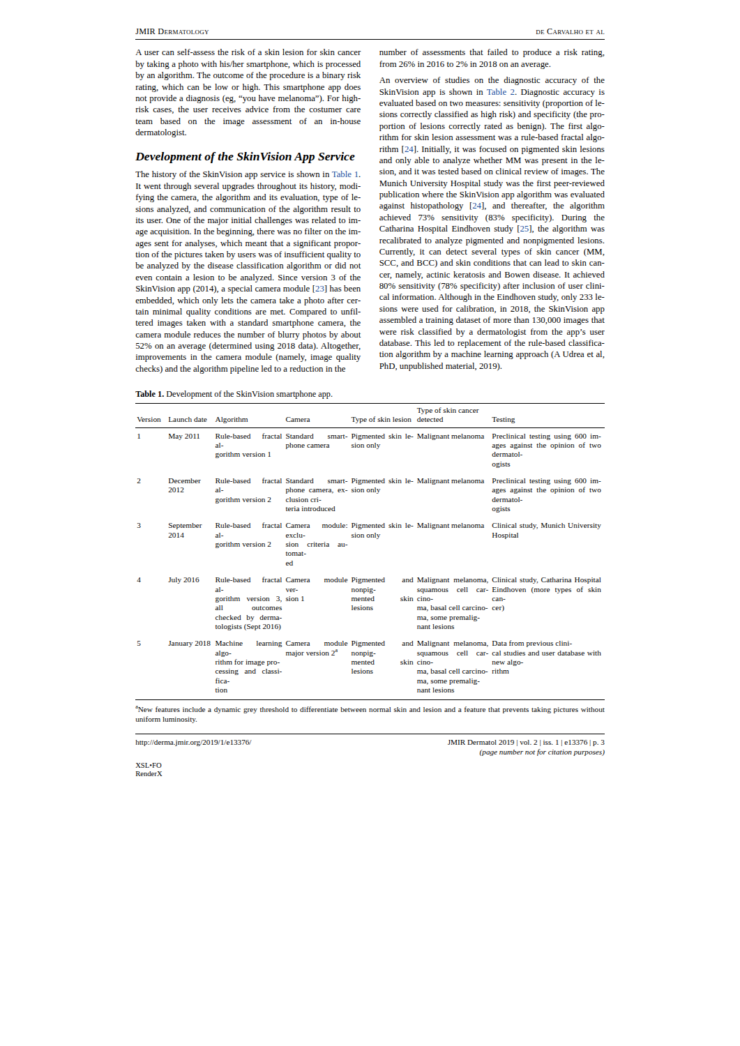JMIR Dermatology
de Carvalho et al
A user can self-assess the risk of a skin lesion for skin cancer by taking a photo with his/her smartphone, which is processed by an algorithm. The outcome of the procedure is a binary risk rating, which can be low or high. This smartphone app does not provide a diagnosis (eg, “you have melanoma”). For high-risk cases, the user receives advice from the costumer care team based on the image assessment of an in-house dermatologist.
Development of the SkinVision App Service
The history of the SkinVision app service is shown in Table 1. It went through several upgrades throughout its history, modifying the camera, the algorithm and its evaluation, type of lesions analyzed, and communication of the algorithm result to its user. One of the major initial challenges was related to image acquisition. In the beginning, there was no filter on the images sent for analyses, which meant that a significant proportion of the pictures taken by users was of insufficient quality to be analyzed by the disease classification algorithm or did not even contain a lesion to be analyzed. Since version 3 of the SkinVision app (2014), a special camera module [23] has been embedded, which only lets the camera take a photo after certain minimal quality conditions are met. Compared to unfiltered images taken with a standard smartphone camera, the camera module reduces the number of blurry photos by about 52% on an average (determined using 2018 data). Altogether, improvements in the camera module (namely, image quality checks) and the algorithm pipeline led to a reduction in the
number of assessments that failed to produce a risk rating, from 26% in 2016 to 2% in 2018 on an average.
An overview of studies on the diagnostic accuracy of the SkinVision app is shown in Table 2. Diagnostic accuracy is evaluated based on two measures: sensitivity (proportion of lesions correctly classified as high risk) and specificity (the proportion of lesions correctly rated as benign). The first algorithm for skin lesion assessment was a rule-based fractal algorithm [24]. Initially, it was focused on pigmented skin lesions and only able to analyze whether MM was present in the lesion, and it was tested based on clinical review of images. The Munich University Hospital study was the first peer-reviewed publication where the SkinVision app algorithm was evaluated against histopathology [24], and thereafter, the algorithm achieved 73% sensitivity (83% specificity). During the Catharina Hospital Eindhoven study [25], the algorithm was recalibrated to analyze pigmented and nonpigmented lesions. Currently, it can detect several types of skin cancer (MM, SCC, and BCC) and skin conditions that can lead to skin cancer, namely, actinic keratosis and Bowen disease. It achieved 80% sensitivity (78% specificity) after inclusion of user clinical information. Although in the Eindhoven study, only 233 lesions were used for calibration, in 2018, the SkinVision app assembled a training dataset of more than 130,000 images that were risk classified by a dermatologist from the app’s user database. This led to replacement of the rule-based classification algorithm by a machine learning approach (A Udrea et al, PhD, unpublished material, 2019).
Table 1. Development of the SkinVision smartphone app.
| Version | Launch date | Algorithm | Camera | Type of skin lesion | Type of skin cancer detected | Testing |
| --- | --- | --- | --- | --- | --- | --- |
| 1 | May 2011 | Rule-based fractal al- gorithm version 1 | Standard smartphone camera | Pigmented skin lesion only | Malignant melanoma | Preclinical testing using 600 images against the opinion of two dermatol- ogists |
| 2 | December 2012 | Rule-based fractal al- gorithm version 2 | Standard smartphone camera, exclusion cri- teria introduced | Pigmented skin lesion only | Malignant melanoma | Preclinical testing using 600 images against the opinion of two dermatol- ogists |
| 3 | September 2014 | Rule-based fractal al- gorithm version 2 | Camera module: exclu- sion criteria automat- ed | Pigmented skin lesion only | Malignant melanoma | Clinical study, Munich University Hospital |
| 4 | July 2016 | Rule-based fractal al- gorithm version 3, all outcomes checked by dermatologists (Sept 2016) | Camera module ver- sion 1 | Pigmented and nonpig- mented skin lesions | Malignant melanoma, squamous cell carcino- ma, basal cell carcino- ma, some premalig- nant lesions | Clinical study, Catharina Hospital Eindhoven (more types of skin can- cer) |
| 5 | January 2018 | Machine learning algo- rithm for image pro- cessing and classifica- tion | Camera module major version 2 a | Pigmented and nonpig- mented skin lesions | Malignant melanoma, squamous cell carcino- ma, basal cell carcino- ma, some premalig- nant lesions | Data from previous clini- cal studies and user database with new algo- rithm |
aNew features include a dynamic grey threshold to differentiate between normal skin and lesion and a feature that prevents taking pictures without uniform luminosity.
http://derma.jmir.org/2019/1/e13376/
JMIR Dermatol 2019 | vol. 2 | iss. 1 | e13376 | p. 3
(page number not for citation purposes)
XSL•FO
Render X